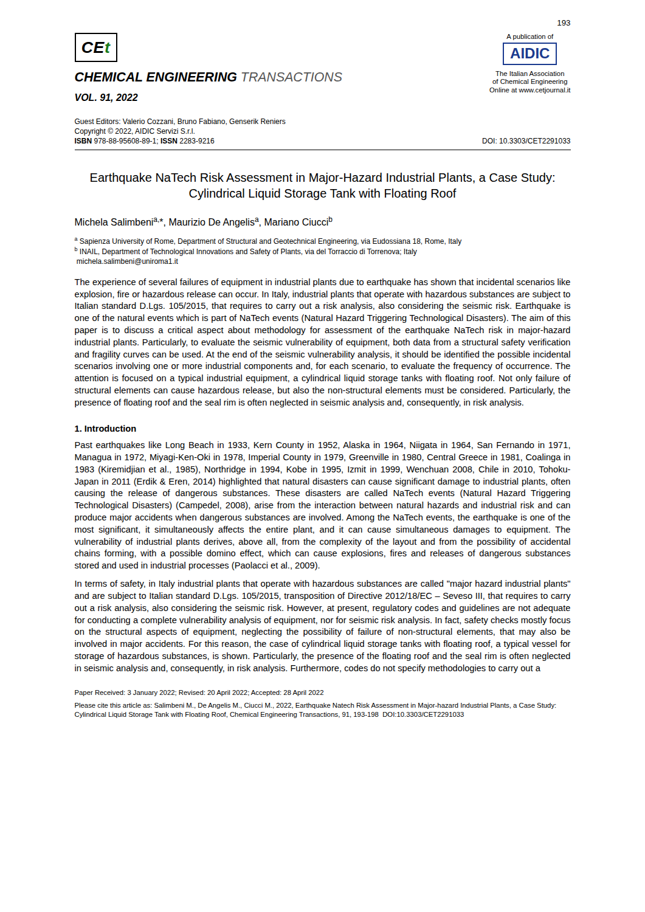193
CEt
CHEMICAL ENGINEERING TRANSACTIONS
VOL. 91, 2022
A publication of
AIDIC
The Italian Association
of Chemical Engineering
Online at www.cetjournal.it
Guest Editors: Valerio Cozzani, Bruno Fabiano, Genserik Reniers
Copyright © 2022, AIDIC Servizi S.r.l.
ISBN 978-88-95608-89-1; ISSN 2283-9216
DOI: 10.3303/CET2291033
Earthquake NaTech Risk Assessment in Major-Hazard Industrial Plants, a Case Study: Cylindrical Liquid Storage Tank with Floating Roof
Michela Salimbenia,*, Maurizio De Angelisa, Mariano Ciuccib
a Sapienza University of Rome, Department of Structural and Geotechnical Engineering, via Eudossiana 18, Rome, Italy
b INAIL, Department of Technological Innovations and Safety of Plants, via del Torraccio di Torrenova; Italy
michela.salimbeni@uniroma1.it
The experience of several failures of equipment in industrial plants due to earthquake has shown that incidental scenarios like explosion, fire or hazardous release can occur. In Italy, industrial plants that operate with hazardous substances are subject to Italian standard D.Lgs. 105/2015, that requires to carry out a risk analysis, also considering the seismic risk. Earthquake is one of the natural events which is part of NaTech events (Natural Hazard Triggering Technological Disasters). The aim of this paper is to discuss a critical aspect about methodology for assessment of the earthquake NaTech risk in major-hazard industrial plants. Particularly, to evaluate the seismic vulnerability of equipment, both data from a structural safety verification and fragility curves can be used. At the end of the seismic vulnerability analysis, it should be identified the possible incidental scenarios involving one or more industrial components and, for each scenario, to evaluate the frequency of occurrence. The attention is focused on a typical industrial equipment, a cylindrical liquid storage tanks with floating roof. Not only failure of structural elements can cause hazardous release, but also the non-structural elements must be considered. Particularly, the presence of floating roof and the seal rim is often neglected in seismic analysis and, consequently, in risk analysis.
1. Introduction
Past earthquakes like Long Beach in 1933, Kern County in 1952, Alaska in 1964, Niigata in 1964, San Fernando in 1971, Managua in 1972, Miyagi-Ken-Oki in 1978, Imperial County in 1979, Greenville in 1980, Central Greece in 1981, Coalinga in 1983 (Kiremidjian et al., 1985), Northridge in 1994, Kobe in 1995, Izmit in 1999, Wenchuan 2008, Chile in 2010, Tohoku-Japan in 2011 (Erdik & Eren, 2014) highlighted that natural disasters can cause significant damage to industrial plants, often causing the release of dangerous substances. These disasters are called NaTech events (Natural Hazard Triggering Technological Disasters) (Campedel, 2008), arise from the interaction between natural hazards and industrial risk and can produce major accidents when dangerous substances are involved. Among the NaTech events, the earthquake is one of the most significant, it simultaneously affects the entire plant, and it can cause simultaneous damages to equipment. The vulnerability of industrial plants derives, above all, from the complexity of the layout and from the possibility of accidental chains forming, with a possible domino effect, which can cause explosions, fires and releases of dangerous substances stored and used in industrial processes (Paolacci et al., 2009).
In terms of safety, in Italy industrial plants that operate with hazardous substances are called "major hazard industrial plants" and are subject to Italian standard D.Lgs. 105/2015, transposition of Directive 2012/18/EC – Seveso III, that requires to carry out a risk analysis, also considering the seismic risk. However, at present, regulatory codes and guidelines are not adequate for conducting a complete vulnerability analysis of equipment, nor for seismic risk analysis. In fact, safety checks mostly focus on the structural aspects of equipment, neglecting the possibility of failure of non-structural elements, that may also be involved in major accidents. For this reason, the case of cylindrical liquid storage tanks with floating roof, a typical vessel for storage of hazardous substances, is shown. Particularly, the presence of the floating roof and the seal rim is often neglected in seismic analysis and, consequently, in risk analysis. Furthermore, codes do not specify methodologies to carry out a
Paper Received: 3 January 2022; Revised: 20 April 2022; Accepted: 28 April 2022
Please cite this article as: Salimbeni M., De Angelis M., Ciucci M., 2022, Earthquake Natech Risk Assessment in Major-hazard Industrial Plants, a Case Study: Cylindrical Liquid Storage Tank with Floating Roof, Chemical Engineering Transactions, 91, 193-198 DOI:10.3303/CET2291033